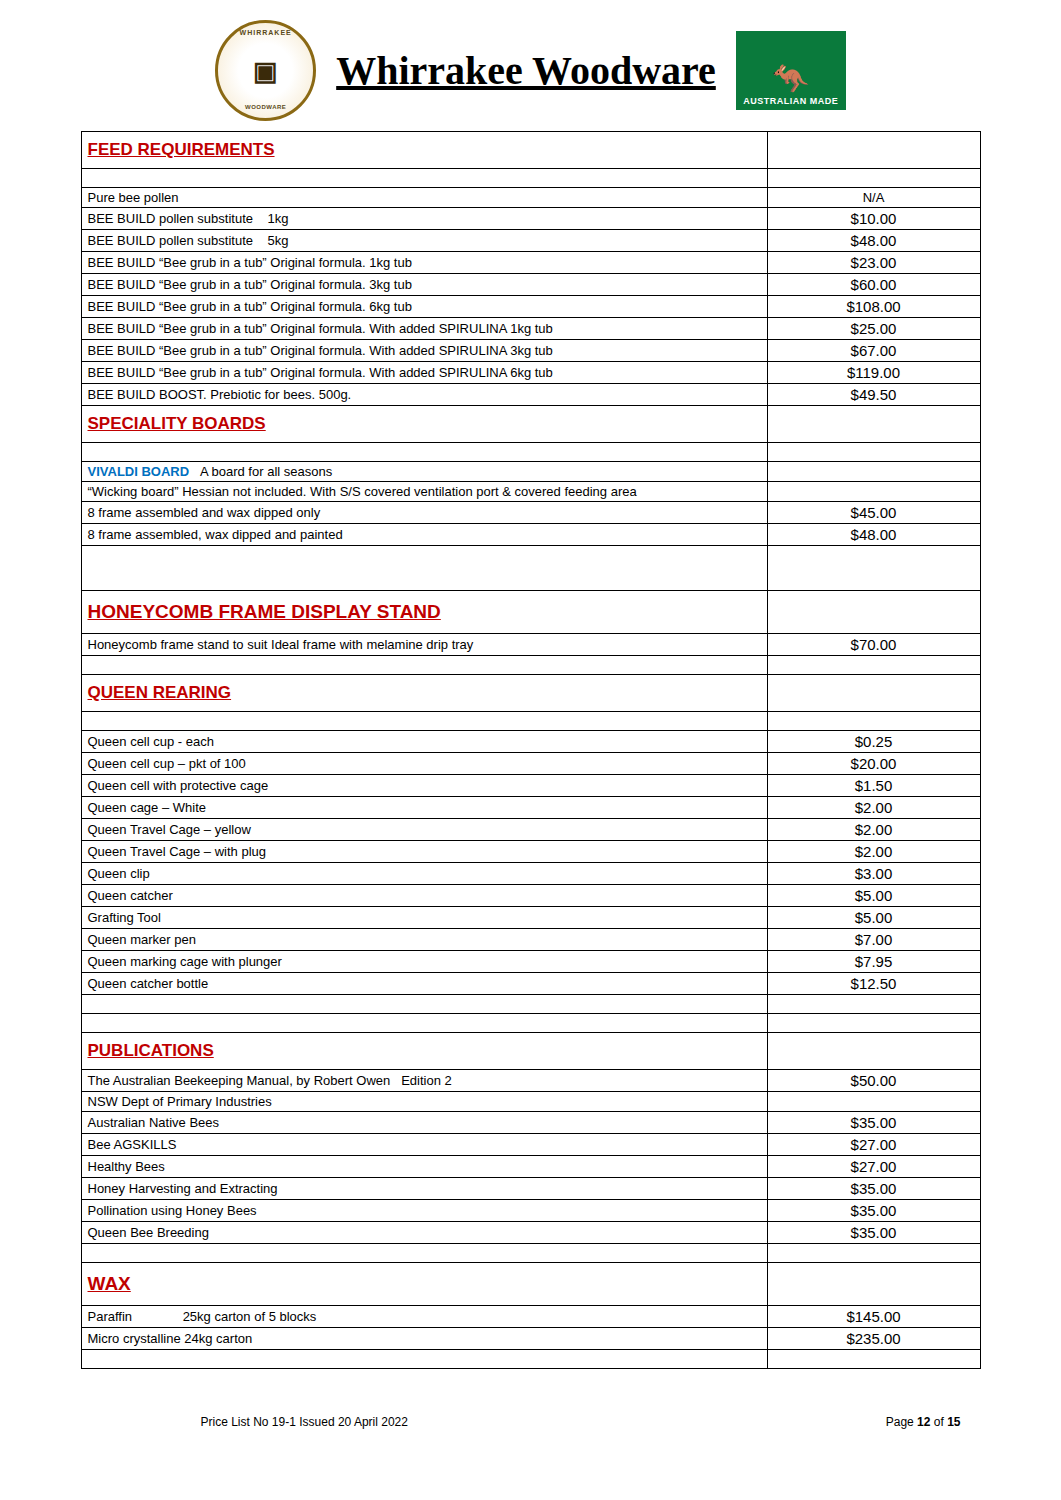WHIRRAKEE
▣
WOODWARE
Whirrakee Woodware
🦘
AUSTRALIAN MADE
| FEED REQUIREMENTS | |
| Pure bee pollen | N/A |
| BEE BUILD pollen substitute 1kg | $10.00 |
| BEE BUILD pollen substitute 5kg | $48.00 |
| BEE BUILD “Bee grub in a tub” Original formula. 1kg tub | $23.00 |
| BEE BUILD “Bee grub in a tub” Original formula. 3kg tub | $60.00 |
| BEE BUILD “Bee grub in a tub” Original formula. 6kg tub | $108.00 |
| BEE BUILD “Bee grub in a tub” Original formula. With added SPIRULINA 1kg tub | $25.00 |
| BEE BUILD “Bee grub in a tub” Original formula. With added SPIRULINA 3kg tub | $67.00 |
| BEE BUILD “Bee grub in a tub” Original formula. With added SPIRULINA 6kg tub | $119.00 |
| BEE BUILD BOOST. Prebiotic for bees. 500g. | $49.50 |
| SPECIALITY BOARDS | |
| VIVALDI BOARD A board for all seasons | |
| “Wicking board” Hessian not included. With S/S covered ventilation port & covered feeding area | |
| 8 frame assembled and wax dipped only | $45.00 |
| 8 frame assembled, wax dipped and painted | $48.00 |
| HONEYCOMB FRAME DISPLAY STAND | |
| Honeycomb frame stand to suit Ideal frame with melamine drip tray | $70.00 |
| QUEEN REARING | |
| Queen cell cup - each | $0.25 |
| Queen cell cup – pkt of 100 | $20.00 |
| Queen cell with protective cage | $1.50 |
| Queen cage – White | $2.00 |
| Queen Travel Cage – yellow | $2.00 |
| Queen Travel Cage – with plug | $2.00 |
| Queen clip | $3.00 |
| Queen catcher | $5.00 |
| Grafting Tool | $5.00 |
| Queen marker pen | $7.00 |
| Queen marking cage with plunger | $7.95 |
| Queen catcher bottle | $12.50 |
| PUBLICATIONS | |
| The Australian Beekeeping Manual, by Robert Owen Edition 2 | $50.00 |
| NSW Dept of Primary Industries | |
| Australian Native Bees | $35.00 |
| Bee AGSKILLS | $27.00 |
| Healthy Bees | $27.00 |
| Honey Harvesting and Extracting | $35.00 |
| Pollination using Honey Bees | $35.00 |
| Queen Bee Breeding | $35.00 |
| WAX | |
| Paraffin 25kg carton of 5 blocks | $145.00 |
| Micro crystalline 24kg carton | $235.00 |
Price List No 19-1 Issued 20 April 2022
Page 12 of 15